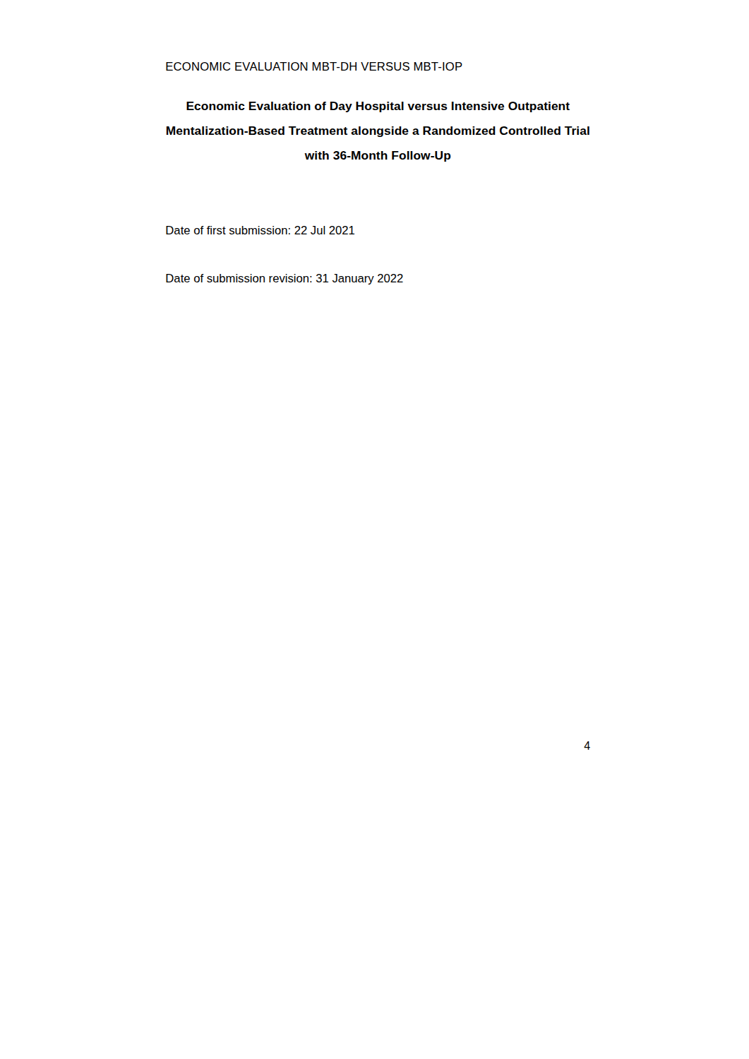ECONOMIC EVALUATION MBT-DH VERSUS MBT-IOP
Economic Evaluation of Day Hospital versus Intensive Outpatient Mentalization-Based Treatment alongside a Randomized Controlled Trial with 36-Month Follow-Up
Date of first submission: 22 Jul 2021
Date of submission revision: 31 January 2022
4